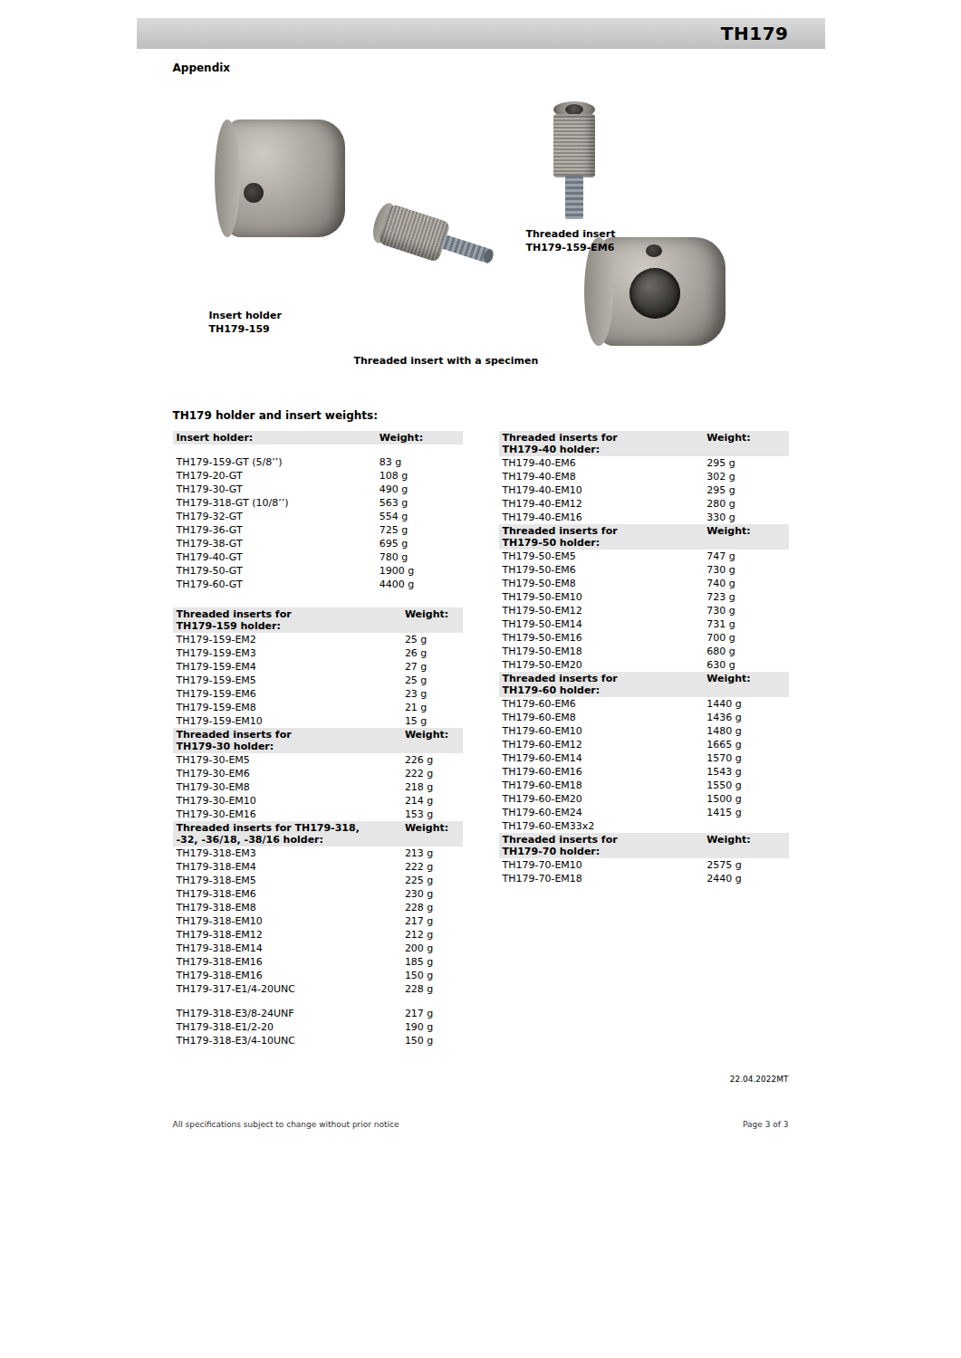TH179
Appendix
Threaded insert
TH179-159-EM6
Insert holder
TH179-159
Threaded insert with a specimen
TH179 holder and insert weights:
| Insert holder: | Weight: |
| --- | --- |
| TH179-159-GT (5/8’’) | 83 g |
| TH179-20-GT | 108 g |
| TH179-30-GT | 490 g |
| TH179-318-GT (10/8’’) | 563 g |
| TH179-32-GT | 554 g |
| TH179-36-GT | 725 g |
| TH179-38-GT | 695 g |
| TH179-40-GT | 780 g |
| TH179-50-GT | 1900 g |
| TH179-60-GT | 4400 g |
| Threaded inserts for TH179-159 holder: | Weight: |
| --- | --- |
| TH179-159-EM2 | 25 g |
| TH179-159-EM3 | 26 g |
| TH179-159-EM4 | 27 g |
| TH179-159-EM5 | 25 g |
| TH179-159-EM6 | 23 g |
| TH179-159-EM8 | 21 g |
| TH179-159-EM10 | 15 g |
| Threaded inserts for TH179-30 holder: | Weight: |
| TH179-30-EM5 | 226 g |
| TH179-30-EM6 | 222 g |
| TH179-30-EM8 | 218 g |
| TH179-30-EM10 | 214 g |
| TH179-30-EM16 | 153 g |
| Threaded inserts for TH179-318, -32, -36/18, -38/16 holder: | Weight: |
| TH179-318-EM3 | 213 g |
| TH179-318-EM4 | 222 g |
| TH179-318-EM5 | 225 g |
| TH179-318-EM6 | 230 g |
| TH179-318-EM8 | 228 g |
| TH179-318-EM10 | 217 g |
| TH179-318-EM12 | 212 g |
| TH179-318-EM14 | 200 g |
| TH179-318-EM16 | 185 g |
| TH179-318-EM16 | 150 g |
| TH179-317-E1/4-20UNC | 228 g |
| TH179-318-E3/8-24UNF | 217 g |
| TH179-318-E1/2-20 | 190 g |
| TH179-318-E3/4-10UNC | 150 g |
| Threaded inserts for TH179-40 holder: | Weight: |
| --- | --- |
| TH179-40-EM6 | 295 g |
| TH179-40-EM8 | 302 g |
| TH179-40-EM10 | 295 g |
| TH179-40-EM12 | 280 g |
| TH179-40-EM16 | 330 g |
| Threaded inserts for TH179-50 holder: | Weight: |
| TH179-50-EM5 | 747 g |
| TH179-50-EM6 | 730 g |
| TH179-50-EM8 | 740 g |
| TH179-50-EM10 | 723 g |
| TH179-50-EM12 | 730 g |
| TH179-50-EM14 | 731 g |
| TH179-50-EM16 | 700 g |
| TH179-50-EM18 | 680 g |
| TH179-50-EM20 | 630 g |
| Threaded inserts for TH179-60 holder: | Weight: |
| TH179-60-EM6 | 1440 g |
| TH179-60-EM8 | 1436 g |
| TH179-60-EM10 | 1480 g |
| TH179-60-EM12 | 1665 g |
| TH179-60-EM14 | 1570 g |
| TH179-60-EM16 | 1543 g |
| TH179-60-EM18 | 1550 g |
| TH179-60-EM20 | 1500 g |
| TH179-60-EM24 | 1415 g |
| TH179-60-EM33x2 | |
| Threaded inserts for TH179-70 holder: | Weight: |
| TH179-70-EM10 | 2575 g |
| TH179-70-EM18 | 2440 g |
22.04.2022MT
All specifications subject to change without prior notice
Page 3 of 3